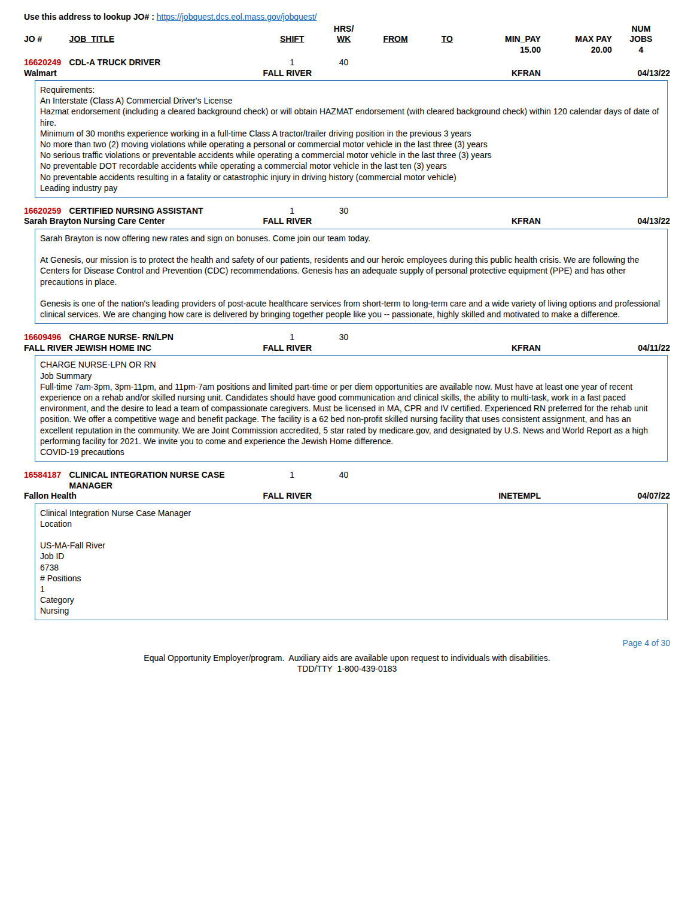Use this address to lookup JO# : https://jobquest.dcs.eol.mass.gov/jobquest/
| | | | HRS/ | | | | | NUM |
| JO # | JOB_TITLE | SHIFT | WK | FROM | TO | MIN_PAY | MAX PAY | JOBS |
| | | | | | | 15.00 | 20.00 | 4 |
| 16620249 | CDL-A TRUCK DRIVER | 1 | 40 | | | | | |
| Walmart | FALL RIVER | | | KFRAN | | 04/13/22 |
Requirements: An Interstate (Class A) Commercial Driver's License Hazmat endorsement (including a cleared background check) or will obtain HAZMAT endorsement (with cleared background check) within 120 calendar days of date of hire. Minimum of 30 months experience working in a full-time Class A tractor/trailer driving position in the previous 3 years No more than two (2) moving violations while operating a personal or commercial motor vehicle in the last three (3) years No serious traffic violations or preventable accidents while operating a commercial motor vehicle in the last three (3) years No preventable DOT recordable accidents while operating a commercial motor vehicle in the last ten (3) years No preventable accidents resulting in a fatality or catastrophic injury in driving history (commercial motor vehicle) Leading industry pay
| 16620259 | CERTIFIED NURSING ASSISTANT | 1 | 30 | | | | | |
| Sarah Brayton Nursing Care Center | FALL RIVER | | | KFRAN | | 04/13/22 |
Sarah Brayton is now offering new rates and sign on bonuses. Come join our team today. At Genesis, our mission is to protect the health and safety of our patients, residents and our heroic employees during this public health crisis. We are following the Centers for Disease Control and Prevention (CDC) recommendations. Genesis has an adequate supply of personal protective equipment (PPE) and has other precautions in place. Genesis is one of the nation's leading providers of post-acute healthcare services from short-term to long-term care and a wide variety of living options and professional clinical services. We are changing how care is delivered by bringing together people like you -- passionate, highly skilled and motivated to make a difference.
| 16609496 | CHARGE NURSE- RN/LPN | 1 | 30 | | | | | |
| FALL RIVER JEWISH HOME INC | FALL RIVER | | | KFRAN | | 04/11/22 |
CHARGE NURSE-LPN OR RN Job Summary Full-time 7am-3pm, 3pm-11pm, and 11pm-7am positions and limited part-time or per diem opportunities are available now. Must have at least one year of recent experience on a rehab and/or skilled nursing unit. Candidates should have good communication and clinical skills, the ability to multi-task, work in a fast paced environment, and the desire to lead a team of compassionate caregivers. Must be licensed in MA, CPR and IV certified. Experienced RN preferred for the rehab unit position. We offer a competitive wage and benefit package. The facility is a 62 bed non-profit skilled nursing facility that uses consistent assignment, and has an excellent reputation in the community. We are Joint Commission accredited, 5 star rated by medicare.gov, and designated by U.S. News and World Report as a high performing facility for 2021. We invite you to come and experience the Jewish Home difference. COVID-19 precautions
| 16584187 | CLINICAL INTEGRATION NURSE CASE MANAGER | 1 | 40 | | | | | |
| Fallon Health | FALL RIVER | | | INETEMPL | | 04/07/22 |
Clinical Integration Nurse Case Manager Location US-MA-Fall River Job ID 6738 # Positions 1 Category Nursing
Page 4 of 30
Equal Opportunity Employer/program. Auxiliary aids are available upon request to individuals with disabilities.
TDD/TTY 1-800-439-0183